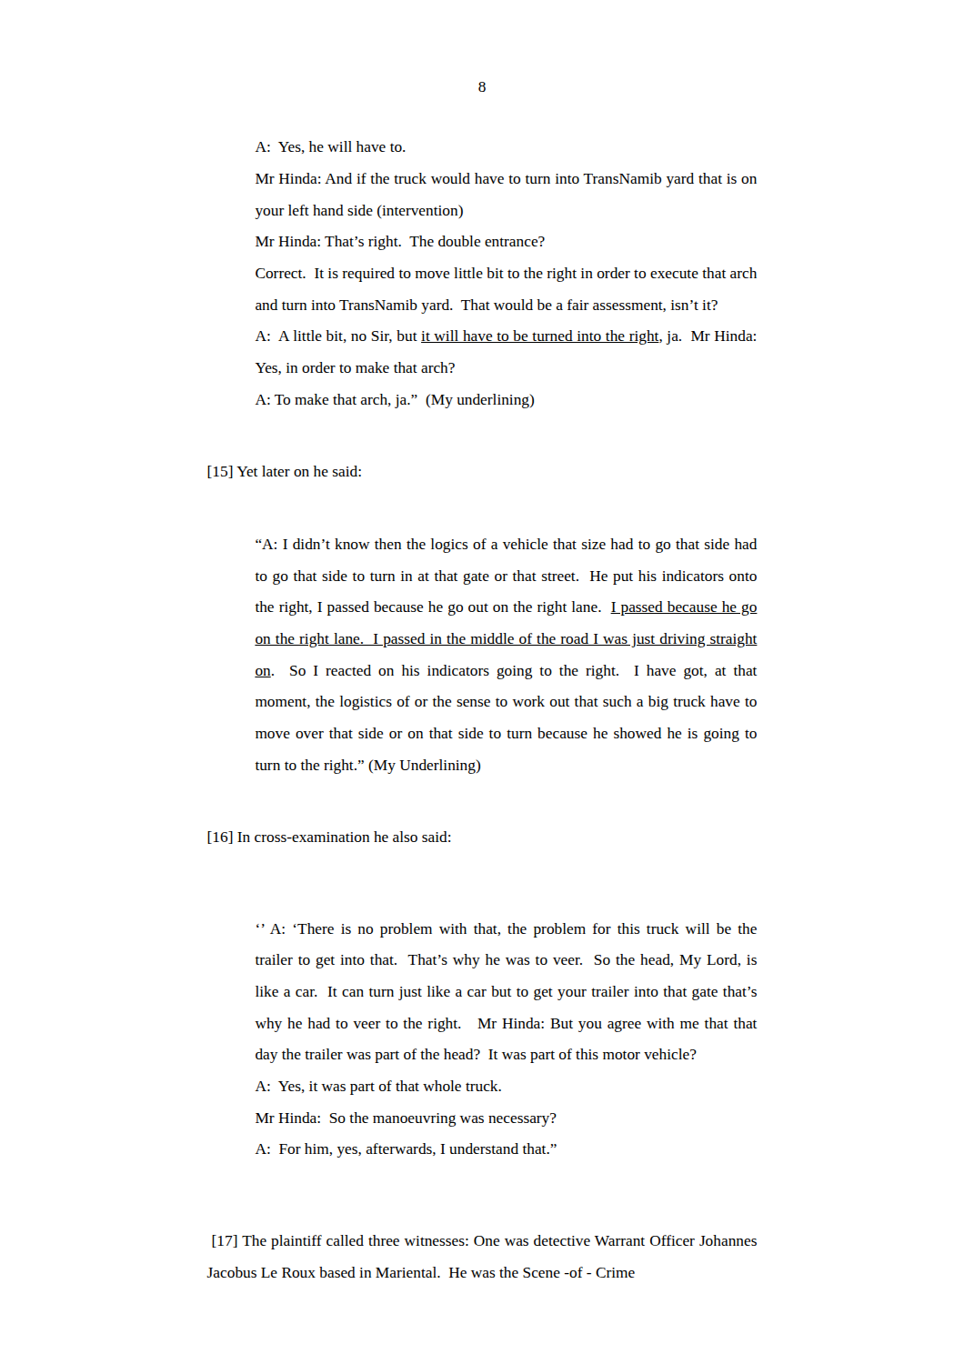8
A: Yes, he will have to.
Mr Hinda: And if the truck would have to turn into TransNamib yard that is on your left hand side (intervention)
Mr Hinda: That’s right. The double entrance?
Correct. It is required to move little bit to the right in order to execute that arch and turn into TransNamib yard. That would be a fair assessment, isn’t it?
A: A little bit, no Sir, but it will have to be turned into the right, ja. Mr Hinda: Yes, in order to make that arch?
A: To make that arch, ja.” (My underlining)
[15] Yet later on he said:
“A: I didn’t know then the logics of a vehicle that size had to go that side had to go that side to turn in at that gate or that street. He put his indicators onto the right, I passed because he go out on the right lane. I passed because he go on the right lane. I passed in the middle of the road I was just driving straight on. So I reacted on his indicators going to the right. I have got, at that moment, the logistics of or the sense to work out that such a big truck have to move over that side or on that side to turn because he showed he is going to turn to the right.” (My Underlining)
[16] In cross-examination he also said:
‘’ A: ‘There is no problem with that, the problem for this truck will be the trailer to get into that. That’s why he was to veer. So the head, My Lord, is like a car. It can turn just like a car but to get your trailer into that gate that’s why he had to veer to the right. Mr Hinda: But you agree with me that that day the trailer was part of the head? It was part of this motor vehicle?
A: Yes, it was part of that whole truck.
Mr Hinda: So the manoeuvring was necessary?
A: For him, yes, afterwards, I understand that.”
[17] The plaintiff called three witnesses: One was detective Warrant Officer Johannes Jacobus Le Roux based in Mariental. He was the Scene -of - Crime